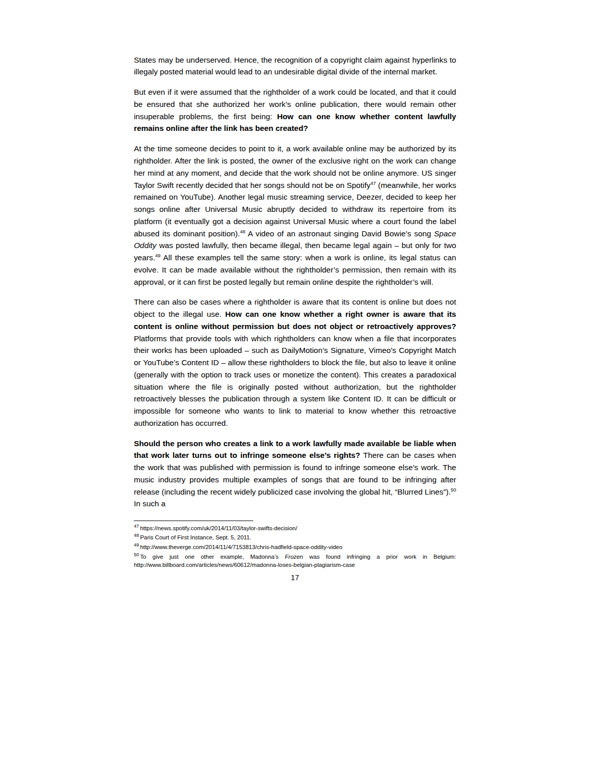States may be underserved. Hence, the recognition of a copyright claim against hyperlinks to illegaly posted material would lead to an undesirable digital divide of the internal market.
But even if it were assumed that the rightholder of a work could be located, and that it could be ensured that she authorized her work’s online publication, there would remain other insuperable problems, the first being: How can one know whether content lawfully remains online after the link has been created?
At the time someone decides to point to it, a work available online may be authorized by its rightholder. After the link is posted, the owner of the exclusive right on the work can change her mind at any moment, and decide that the work should not be online anymore. US singer Taylor Swift recently decided that her songs should not be on Spotify47 (meanwhile, her works remained on YouTube). Another legal music streaming service, Deezer, decided to keep her songs online after Universal Music abruptly decided to withdraw its repertoire from its platform (it eventually got a decision against Universal Music where a court found the label abused its dominant position).48 A video of an astronaut singing David Bowie’s song Space Oddity was posted lawfully, then became illegal, then became legal again – but only for two years.49 All these examples tell the same story: when a work is online, its legal status can evolve. It can be made available without the rightholder’s permission, then remain with its approval, or it can first be posted legally but remain online despite the rightholder’s will.
There can also be cases where a rightholder is aware that its content is online but does not object to the illegal use. How can one know whether a right owner is aware that its content is online without permission but does not object or retroactively approves? Platforms that provide tools with which rightholders can know when a file that incorporates their works has been uploaded – such as DailyMotion’s Signature, Vimeo’s Copyright Match or YouTube’s Content ID – allow these rightholders to block the file, but also to leave it online (generally with the option to track uses or monetize the content). This creates a paradoxical situation where the file is originally posted without authorization, but the rightholder retroactively blesses the publication through a system like Content ID. It can be difficult or impossible for someone who wants to link to material to know whether this retroactive authorization has occurred.
Should the person who creates a link to a work lawfully made available be liable when that work later turns out to infringe someone else’s rights? There can be cases when the work that was published with permission is found to infringe someone else’s work. The music industry provides multiple examples of songs that are found to be infringing after release (including the recent widely publicized case involving the global hit, “Blurred Lines”).50 In such a
47https://news.spotify.com/uk/2014/11/03/taylor-swifts-decision/
48 Paris Court of First Instance, Sept. 5, 2011.
49http://www.theverge.com/2014/11/4/7153813/chris-hadfield-space-oddity-video
50 To give just one other example, Madonna’s Frozen was found infringing a prior work in Belgium: http://www.billboard.com/articles/news/60612/madonna-loses-belgian-plagiarism-case
17